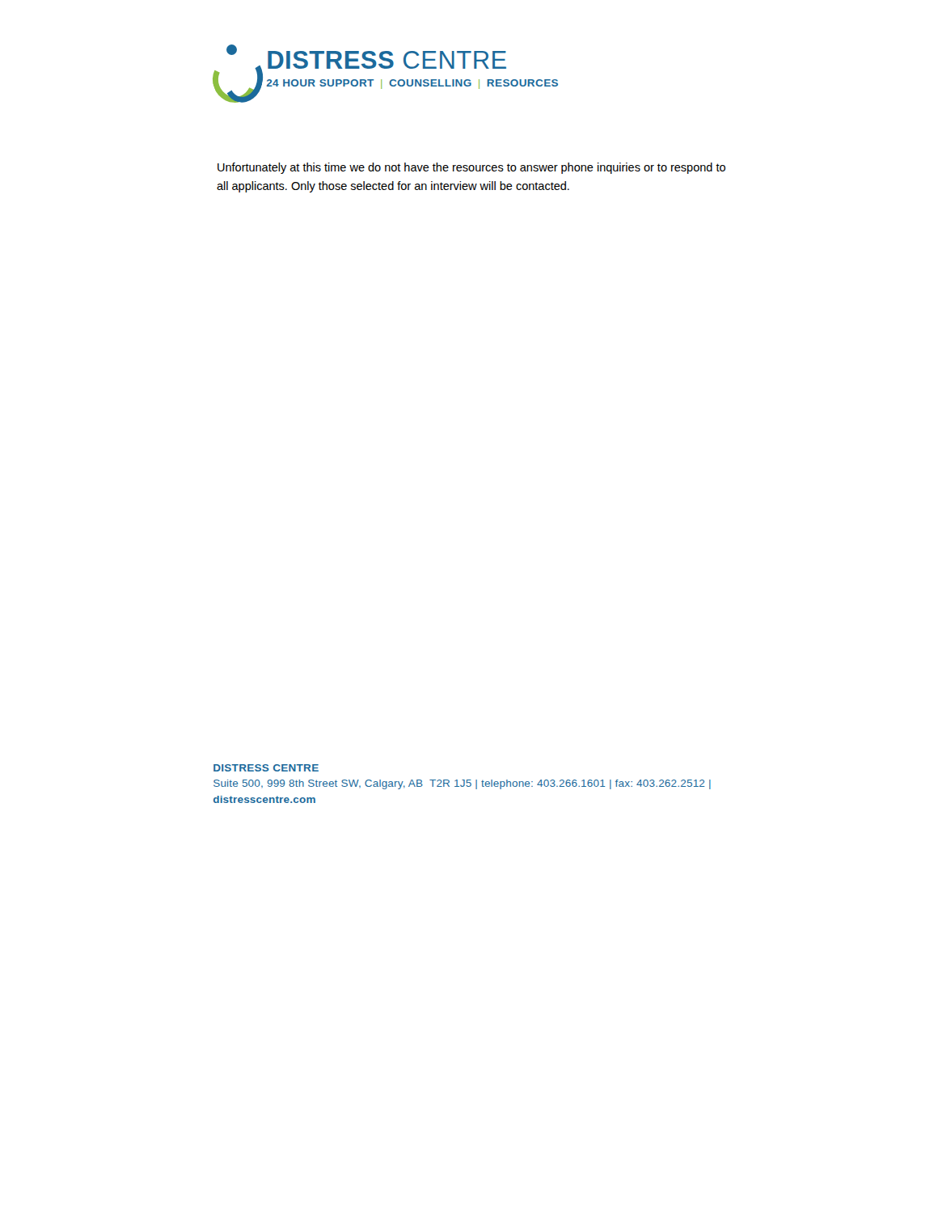DISTRESS CENTRE
24 HOUR SUPPORT | COUNSELLING | RESOURCES
Unfortunately at this time we do not have the resources to answer phone inquiries or to respond to all applicants. Only those selected for an interview will be contacted.
DISTRESS CENTRE
Suite 500, 999 8th Street SW, Calgary, AB T2R 1J5 | telephone: 403.266.1601 | fax: 403.262.2512 | distresscentre.com